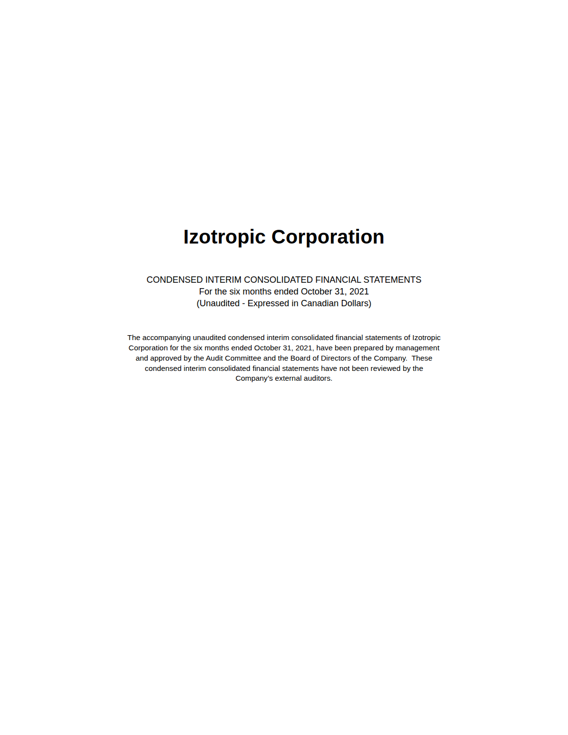Izotropic Corporation
CONDENSED INTERIM CONSOLIDATED FINANCIAL STATEMENTS
For the six months ended October 31, 2021
(Unaudited - Expressed in Canadian Dollars)
The accompanying unaudited condensed interim consolidated financial statements of Izotropic Corporation for the six months ended October 31, 2021, have been prepared by management and approved by the Audit Committee and the Board of Directors of the Company. These condensed interim consolidated financial statements have not been reviewed by the Company’s external auditors.